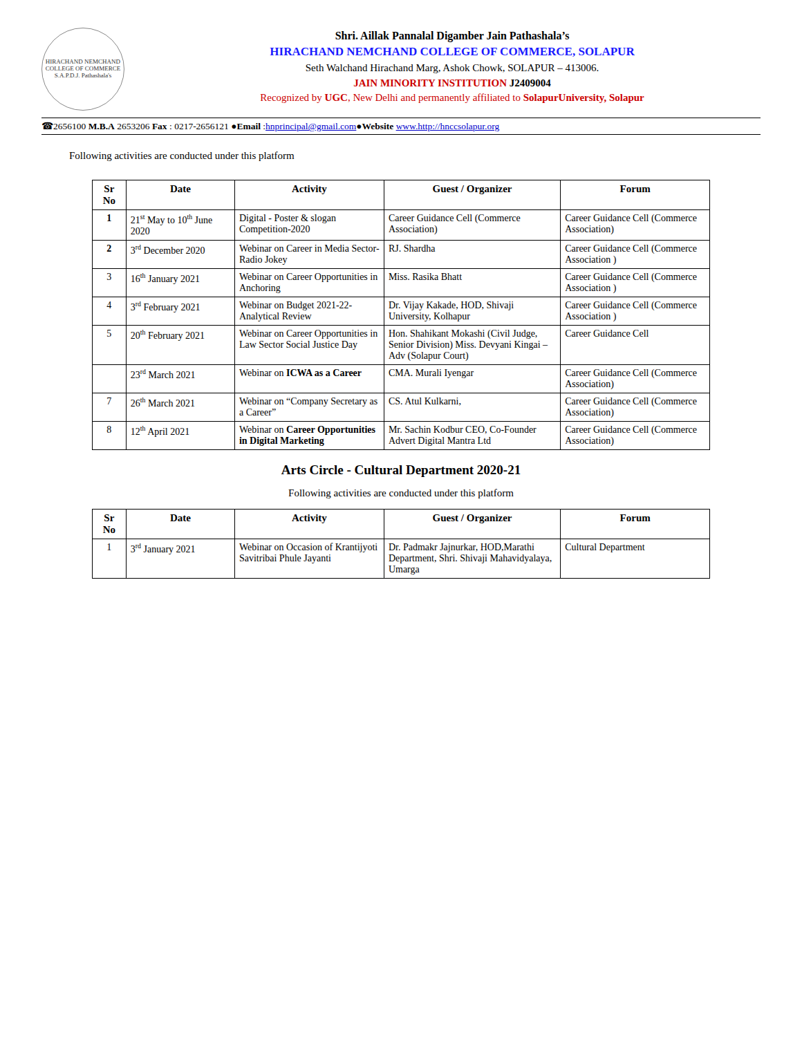HIRACHAND NEMCHAND COLLEGE OF COMMERCE
S.A.P.D.J. Pathashala's
Shri. Aillak Pannalal Digamber Jain Pathashala’s
HIRACHAND NEMCHAND COLLEGE OF COMMERCE, SOLAPUR
Seth Walchand Hirachand Marg, Ashok Chowk, SOLAPUR – 413006.
JAIN MINORITY INSTITUTION J2409004
Recognized by UGC, New Delhi and permanently affiliated to SolapurUniversity, Solapur
☎2656100 M.B.A 2653206 Fax : 0217-2656121 ●Email :hnprincipal@gmail.com●Website www.http://hnccsolapur.org
Following activities are conducted under this platform
| Sr No | Date | Activity | Guest / Organizer | Forum |
| --- | --- | --- | --- | --- |
| 1 | 21 st May to 10 th June 2020 | Digital - Poster & slogan Competition-2020 | Career Guidance Cell (Commerce Association) | Career Guidance Cell (Commerce Association) |
| 2 | 3 rd December 2020 | Webinar on Career in Media Sector- Radio Jokey | RJ. Shardha | Career Guidance Cell (Commerce Association ) |
| 3 | 16 th January 2021 | Webinar on Career Opportunities in Anchoring | Miss. Rasika Bhatt | Career Guidance Cell (Commerce Association ) |
| 4 | 3 rd February 2021 | Webinar on Budget 2021-22- Analytical Review | Dr. Vijay Kakade, HOD, Shivaji University, Kolhapur | Career Guidance Cell (Commerce Association ) |
| 5 | 20 th February 2021 | Webinar on Career Opportunities in Law Sector Social Justice Day | Hon. Shahikant Mokashi (Civil Judge, Senior Division) Miss. Devyani Kingai –Adv (Solapur Court) | Career Guidance Cell |
| | 23 rd March 2021 | Webinar on ICWA as a Career | CMA. Murali Iyengar | Career Guidance Cell (Commerce Association) |
| 7 | 26 th March 2021 | Webinar on “Company Secretary as a Career” | CS. Atul Kulkarni, | Career Guidance Cell (Commerce Association) |
| 8 | 12 th April 2021 | Webinar on Career Opportunities in Digital Marketing | Mr. Sachin Kodbur CEO, Co-Founder Advert Digital Mantra Ltd | Career Guidance Cell (Commerce Association) |
Arts Circle - Cultural Department 2020-21
Following activities are conducted under this platform
| Sr No | Date | Activity | Guest / Organizer | Forum |
| --- | --- | --- | --- | --- |
| 1 | 3 rd January 2021 | Webinar on Occasion of Krantijyoti Savitribai Phule Jayanti | Dr. Padmakr Jajnurkar, HOD,Marathi Department, Shri. Shivaji Mahavidyalaya, Umarga | Cultural Department |